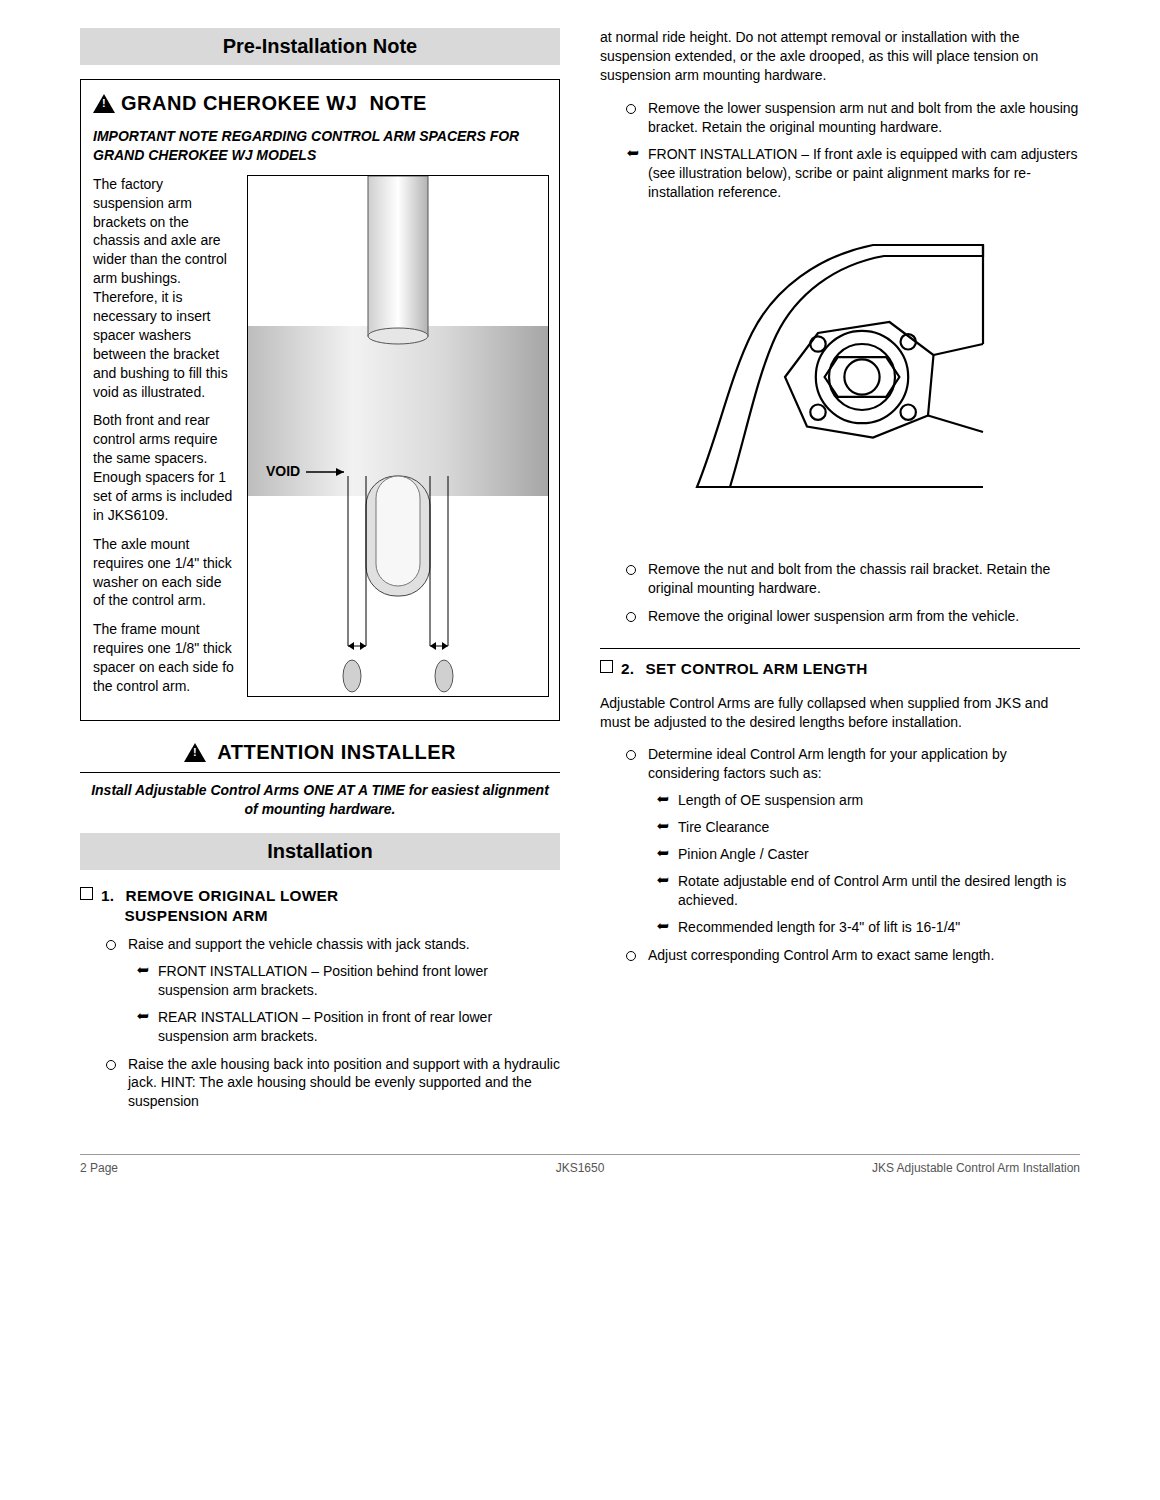Pre-Installation Note
GRAND CHEROKEE WJ NOTE
IMPORTANT NOTE REGARDING CONTROL ARM SPACERS FOR GRAND CHEROKEE WJ MODELS
The factory suspension arm brackets on the chassis and axle are wider than the control arm bushings. Therefore, it is necessary to insert spacer washers between the bracket and bushing to fill this void as illustrated.
Both front and rear control arms require the same spacers. Enough spacers for 1 set of arms is included in JKS6109.
The axle mount requires one 1/4" thick washer on each side of the control arm.
The frame mount requires one 1/8" thick spacer on each side fo the control arm.
ATTENTION INSTALLER
Install Adjustable Control Arms ONE AT A TIME for easiest alignment of mounting hardware.
Installation
1. REMOVE ORIGINAL LOWER
SUSPENSION ARM
Raise and support the vehicle chassis with jack stands.
FRONT INSTALLATION – Position behind front lower suspension arm brackets.
REAR INSTALLATION – Position in front of rear lower suspension arm brackets.
Raise the axle housing back into position and support with a hydraulic jack. HINT: The axle housing should be evenly supported and the suspension
at normal ride height. Do not attempt removal or installation with the suspension extended, or the axle drooped, as this will place tension on suspension arm mounting hardware.
Remove the lower suspension arm nut and bolt from the axle housing bracket. Retain the original mounting hardware.
FRONT INSTALLATION – If front axle is equipped with cam adjusters (see illustration below), scribe or paint alignment marks for re-installation reference.
Remove the nut and bolt from the chassis rail bracket. Retain the original mounting hardware.
Remove the original lower suspension arm from the vehicle.
2. SET CONTROL ARM LENGTH
Adjustable Control Arms are fully collapsed when supplied from JKS and must be adjusted to the desired lengths before installation.
Determine ideal Control Arm length for your application by considering factors such as:
Length of OE suspension arm
Tire Clearance
Pinion Angle / Caster
Rotate adjustable end of Control Arm until the desired length is achieved.
Recommended length for 3-4" of lift is 16-1/4"
Adjust corresponding Control Arm to exact same length.
2 Page JKS1650 JKS Adjustable Control Arm Installation